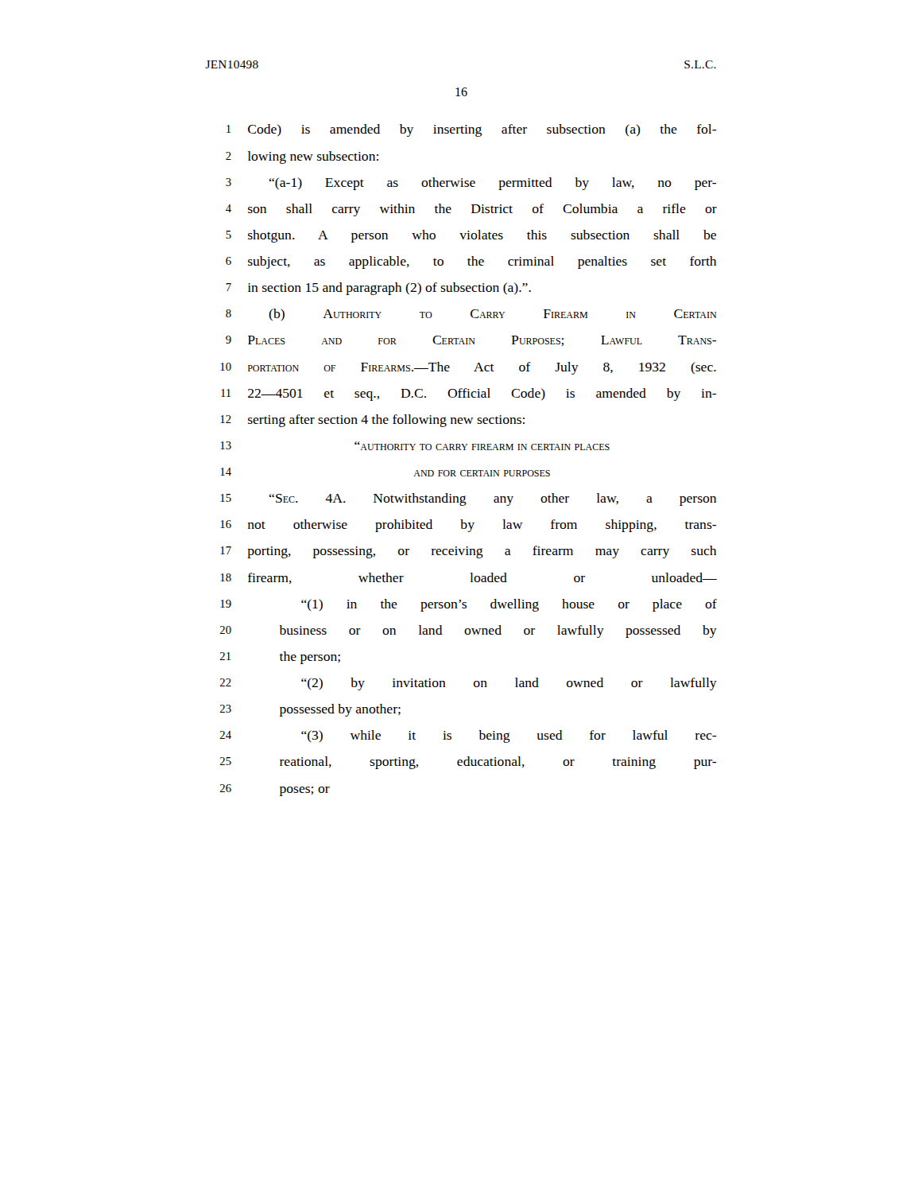JEN10498 S.L.C.
16
Code) is amended by inserting after subsection (a) the fol-
lowing new subsection:
“(a-1) Except as otherwise permitted by law, no per-
son shall carry within the District of Columbia a rifle or
shotgun. A person who violates this subsection shall be
subject, as applicable, to the criminal penalties set forth
in section 15 and paragraph (2) of subsection (a).”.
(b) Authority to Carry Firearm in Certain
Places and for Certain Purposes; Lawful Trans-
portation of Firearms.—The Act of July 8, 1932 (sec.
22—4501 et seq., D.C. Official Code) is amended by in-
serting after section 4 the following new sections:
“authority to carry firearm in certain places
and for certain purposes
“Sec. 4A. Notwithstanding any other law, a person
not otherwise prohibited by law from shipping, trans-
porting, possessing, or receiving a firearm may carry such
firearm, whether loaded or unloaded—
“(1) in the person’s dwelling house or place of
business or on land owned or lawfully possessed by
the person;
“(2) by invitation on land owned or lawfully
possessed by another;
“(3) while it is being used for lawful rec-
reational, sporting, educational, or training pur-
poses; or